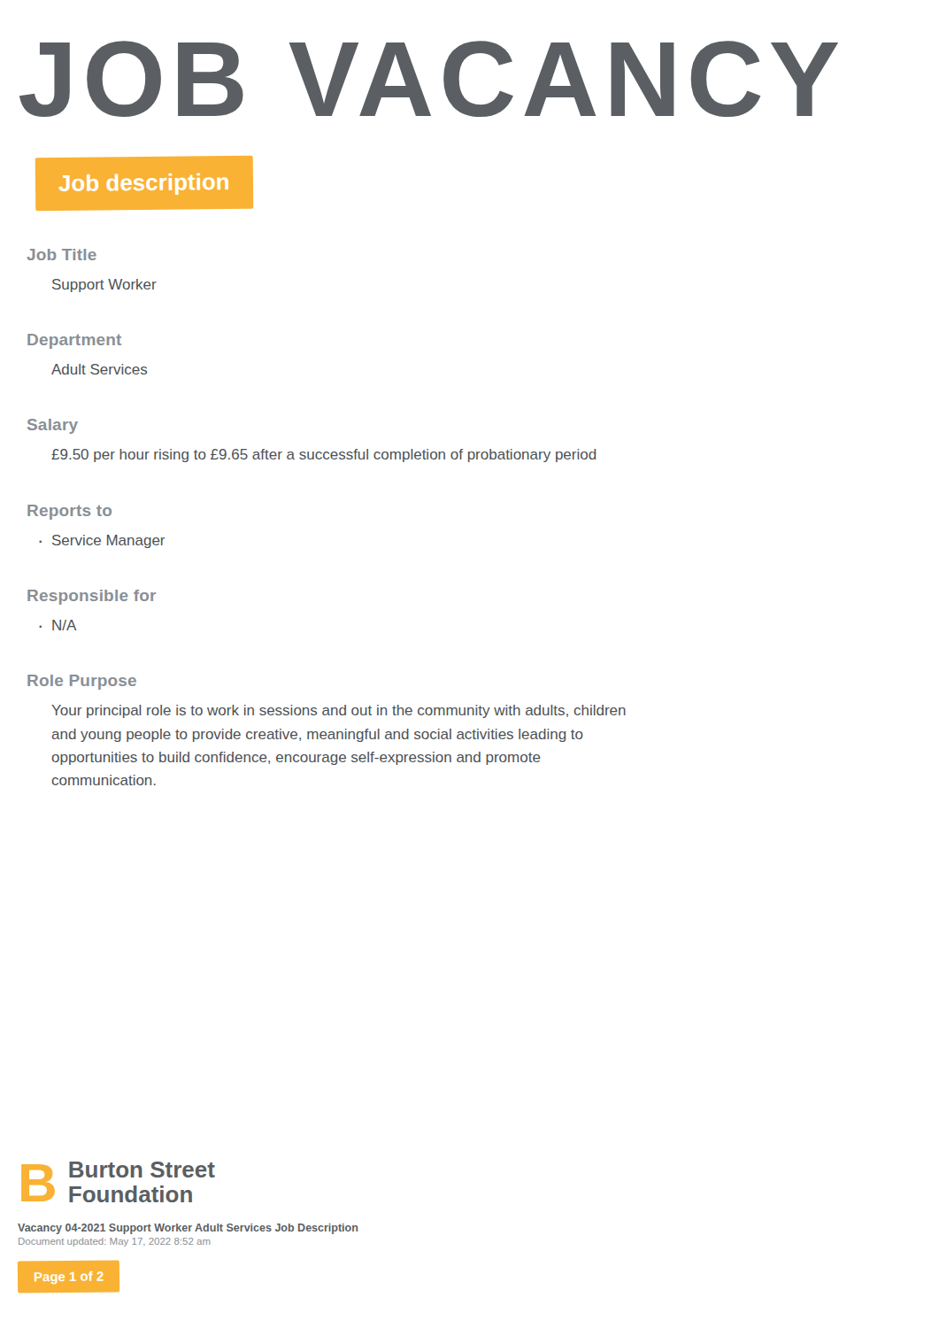JOB VACANCY JOB VACANCY
Job description
Job Title
Support Worker
Department
Adult Services
Salary
£9.50 per hour rising to £9.65 after a successful completion of probationary period
Reports to
Service Manager
Responsible for
N/A
Role Purpose
Your principal role is to work in sessions and out in the community with adults, children and young people to provide creative, meaningful and social activities leading to opportunities to build confidence, encourage self-expression and promote communication.
B Burton Street
Foundation
Vacancy 04-2021 Support Worker Adult Services Job Description
Document updated: May 17, 2022 8:52 am
Page 1 of 2